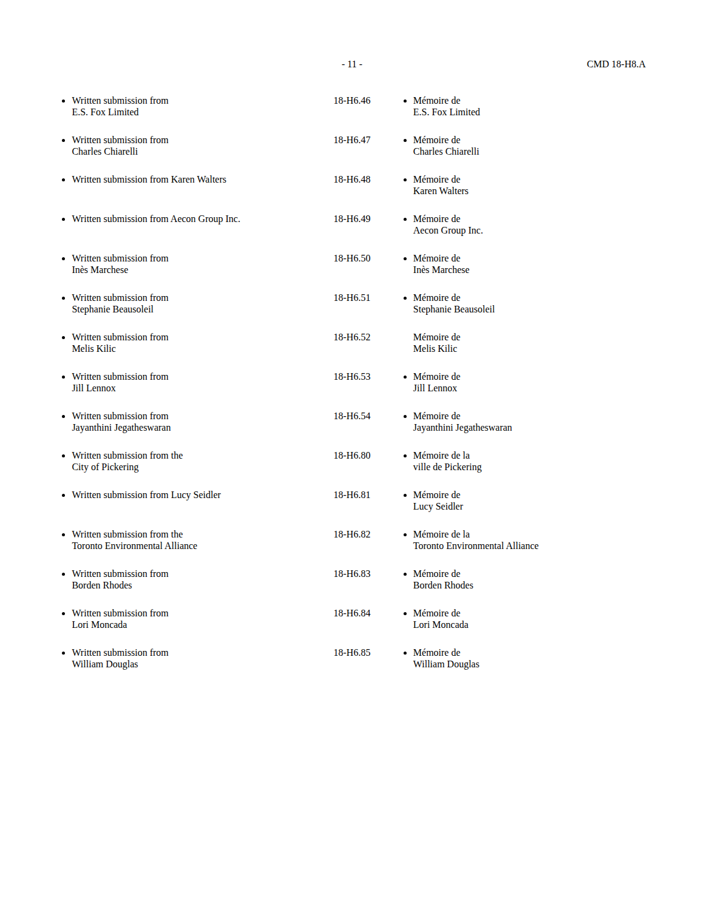- 11 - CMD 18-H8.A
| Written submission from E.S. Fox Limited | 18-H6.46 | Mémoire de E.S. Fox Limited |
| Written submission from Charles Chiarelli | 18-H6.47 | Mémoire de Charles Chiarelli |
| Written submission from Karen Walters | 18-H6.48 | Mémoire de Karen Walters |
| Written submission from Aecon Group Inc. | 18-H6.49 | Mémoire de Aecon Group Inc. |
| Written submission from Inès Marchese | 18-H6.50 | Mémoire de Inès Marchese |
| Written submission from Stephanie Beausoleil | 18-H6.51 | Mémoire de Stephanie Beausoleil |
| Written submission from Melis Kilic | 18-H6.52 | Mémoire de Melis Kilic |
| Written submission from Jill Lennox | 18-H6.53 | Mémoire de Jill Lennox |
| Written submission from Jayanthini Jegatheswaran | 18-H6.54 | Mémoire de Jayanthini Jegatheswaran |
| Written submission from the City of Pickering | 18-H6.80 | Mémoire de la ville de Pickering |
| Written submission from Lucy Seidler | 18-H6.81 | Mémoire de Lucy Seidler |
| Written submission from the Toronto Environmental Alliance | 18-H6.82 | Mémoire de la Toronto Environmental Alliance |
| Written submission from Borden Rhodes | 18-H6.83 | Mémoire de Borden Rhodes |
| Written submission from Lori Moncada | 18-H6.84 | Mémoire de Lori Moncada |
| Written submission from William Douglas | 18-H6.85 | Mémoire de William Douglas |